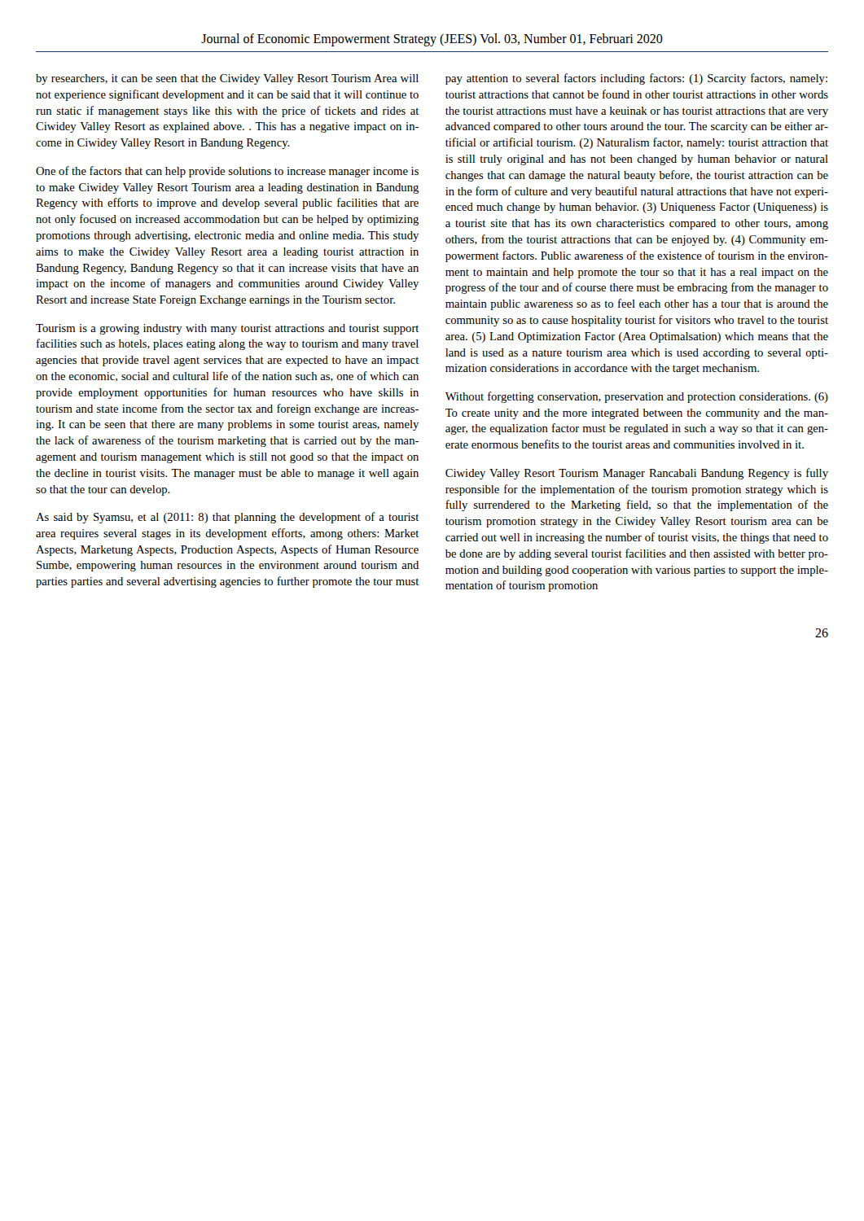Journal of Economic Empowerment Strategy (JEES) Vol. 03, Number 01, Februari 2020
by researchers, it can be seen that the Ciwidey Valley Resort Tourism Area will not experience significant development and it can be said that it will continue to run static if management stays like this with the price of tickets and rides at Ciwidey Valley Resort as explained above. . This has a negative impact on income in Ciwidey Valley Resort in Bandung Regency.
One of the factors that can help provide solutions to increase manager income is to make Ciwidey Valley Resort Tourism area a leading destination in Bandung Regency with efforts to improve and develop several public facilities that are not only focused on increased accommodation but can be helped by optimizing promotions through advertising, electronic media and online media. This study aims to make the Ciwidey Valley Resort area a leading tourist attraction in Bandung Regency, Bandung Regency so that it can increase visits that have an impact on the income of managers and communities around Ciwidey Valley Resort and increase State Foreign Exchange earnings in the Tourism sector.
Tourism is a growing industry with many tourist attractions and tourist support facilities such as hotels, places eating along the way to tourism and many travel agencies that provide travel agent services that are expected to have an impact on the economic, social and cultural life of the nation such as, one of which can provide employment opportunities for human resources who have skills in tourism and state income from the sector tax and foreign exchange are increasing. It can be seen that there are many problems in some tourist areas, namely the lack of awareness of the tourism marketing that is carried out by the management and tourism management which is still not good so that the impact on the decline in tourist visits. The manager must be able to manage it well again so that the tour can develop.
As said by Syamsu, et al (2011: 8) that planning the development of a tourist area requires several stages in its development efforts, among others: Market Aspects, Marketung Aspects, Production Aspects, Aspects of Human Resource Sumbe, empowering human resources in the environment around tourism and parties parties and several advertising agencies to further promote the tour must pay attention to several factors including factors: (1) Scarcity factors, namely: tourist attractions that cannot be found in other tourist attractions in other words the tourist attractions must have a keuinak or has tourist attractions that are very advanced compared to other tours around the tour. The scarcity can be either artificial or artificial tourism. (2) Naturalism factor, namely: tourist attraction that is still truly original and has not been changed by human behavior or natural changes that can damage the natural beauty before, the tourist attraction can be in the form of culture and very beautiful natural attractions that have not experienced much change by human behavior. (3) Uniqueness Factor (Uniqueness) is a tourist site that has its own characteristics compared to other tours, among others, from the tourist attractions that can be enjoyed by. (4) Community empowerment factors. Public awareness of the existence of tourism in the environment to maintain and help promote the tour so that it has a real impact on the progress of the tour and of course there must be embracing from the manager to maintain public awareness so as to feel each other has a tour that is around the community so as to cause hospitality tourist for visitors who travel to the tourist area. (5) Land Optimization Factor (Area Optimalsation) which means that the land is used as a nature tourism area which is used according to several optimization considerations in accordance with the target mechanism.
Without forgetting conservation, preservation and protection considerations. (6) To create unity and the more integrated between the community and the manager, the equalization factor must be regulated in such a way so that it can generate enormous benefits to the tourist areas and communities involved in it.
Ciwidey Valley Resort Tourism Manager Rancabali Bandung Regency is fully responsible for the implementation of the tourism promotion strategy which is fully surrendered to the Marketing field, so that the implementation of the tourism promotion strategy in the Ciwidey Valley Resort tourism area can be carried out well in increasing the number of tourist visits, the things that need to be done are by adding several tourist facilities and then assisted with better promotion and building good cooperation with various parties to support the implementation of tourism promotion
26